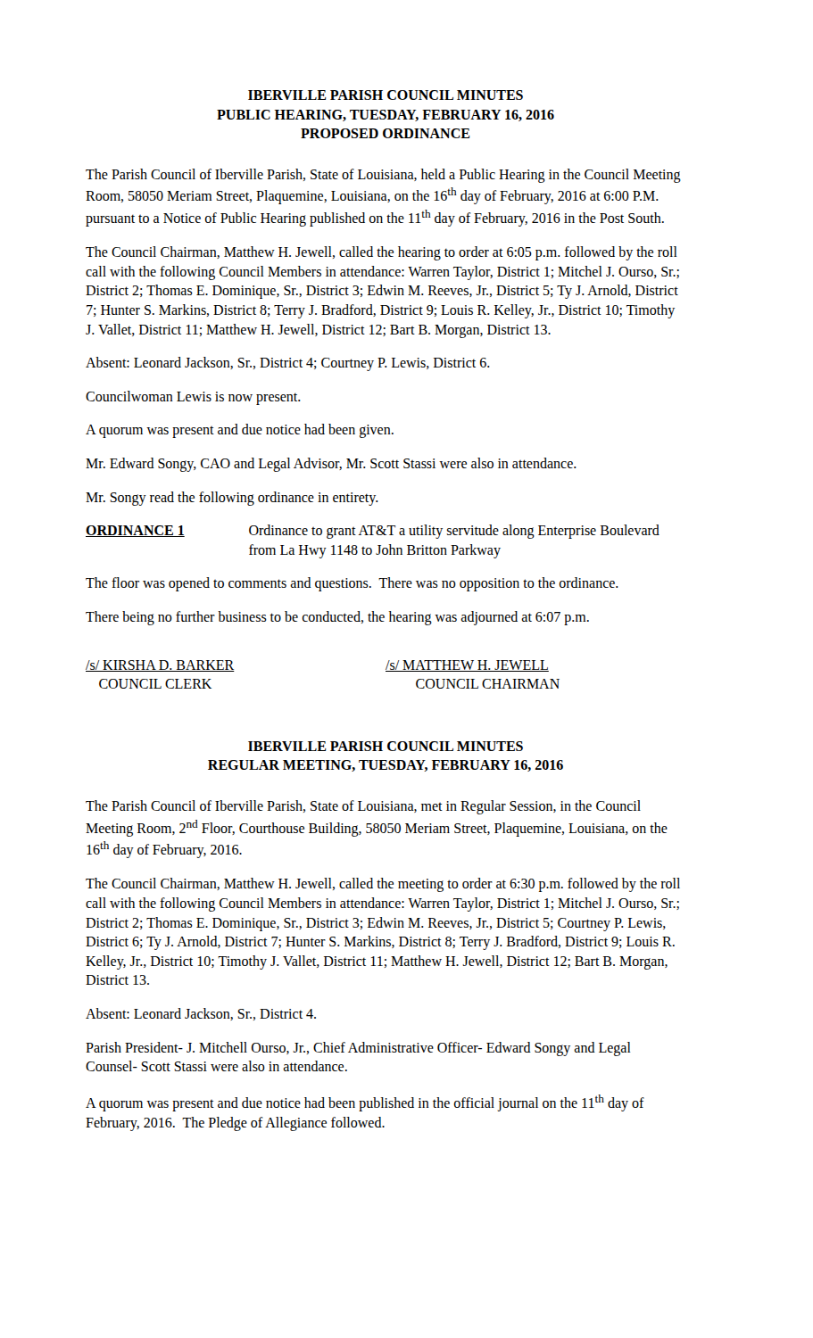IBERVILLE PARISH COUNCIL MINUTES
PUBLIC HEARING, TUESDAY, FEBRUARY 16, 2016
PROPOSED ORDINANCE
The Parish Council of Iberville Parish, State of Louisiana, held a Public Hearing in the Council Meeting Room, 58050 Meriam Street, Plaquemine, Louisiana, on the 16th day of February, 2016 at 6:00 P.M. pursuant to a Notice of Public Hearing published on the 11th day of February, 2016 in the Post South.
The Council Chairman, Matthew H. Jewell, called the hearing to order at 6:05 p.m. followed by the roll call with the following Council Members in attendance: Warren Taylor, District 1; Mitchel J. Ourso, Sr.; District 2; Thomas E. Dominique, Sr., District 3; Edwin M. Reeves, Jr., District 5; Ty J. Arnold, District 7; Hunter S. Markins, District 8; Terry J. Bradford, District 9; Louis R. Kelley, Jr., District 10; Timothy J. Vallet, District 11; Matthew H. Jewell, District 12; Bart B. Morgan, District 13.
Absent: Leonard Jackson, Sr., District 4; Courtney P. Lewis, District 6.
Councilwoman Lewis is now present.
A quorum was present and due notice had been given.
Mr. Edward Songy, CAO and Legal Advisor, Mr. Scott Stassi were also in attendance.
Mr. Songy read the following ordinance in entirety.
ORDINANCE 1
Ordinance to grant AT&T a utility servitude along Enterprise Boulevard from La Hwy 1148 to John Britton Parkway
The floor was opened to comments and questions. There was no opposition to the ordinance.
There being no further business to be conducted, the hearing was adjourned at 6:07 p.m.
| /s/ KIRSHA D. BARKER COUNCIL CLERK | /s/ MATTHEW H. JEWELL COUNCIL CHAIRMAN |
IBERVILLE PARISH COUNCIL MINUTES
REGULAR MEETING, TUESDAY, FEBRUARY 16, 2016
The Parish Council of Iberville Parish, State of Louisiana, met in Regular Session, in the Council Meeting Room, 2nd Floor, Courthouse Building, 58050 Meriam Street, Plaquemine, Louisiana, on the 16th day of February, 2016.
The Council Chairman, Matthew H. Jewell, called the meeting to order at 6:30 p.m. followed by the roll call with the following Council Members in attendance: Warren Taylor, District 1; Mitchel J. Ourso, Sr.; District 2; Thomas E. Dominique, Sr., District 3; Edwin M. Reeves, Jr., District 5; Courtney P. Lewis, District 6; Ty J. Arnold, District 7; Hunter S. Markins, District 8; Terry J. Bradford, District 9; Louis R. Kelley, Jr., District 10; Timothy J. Vallet, District 11; Matthew H. Jewell, District 12; Bart B. Morgan, District 13.
Absent: Leonard Jackson, Sr., District 4.
Parish President- J. Mitchell Ourso, Jr., Chief Administrative Officer- Edward Songy and Legal Counsel- Scott Stassi were also in attendance.
A quorum was present and due notice had been published in the official journal on the 11th day of February, 2016. The Pledge of Allegiance followed.